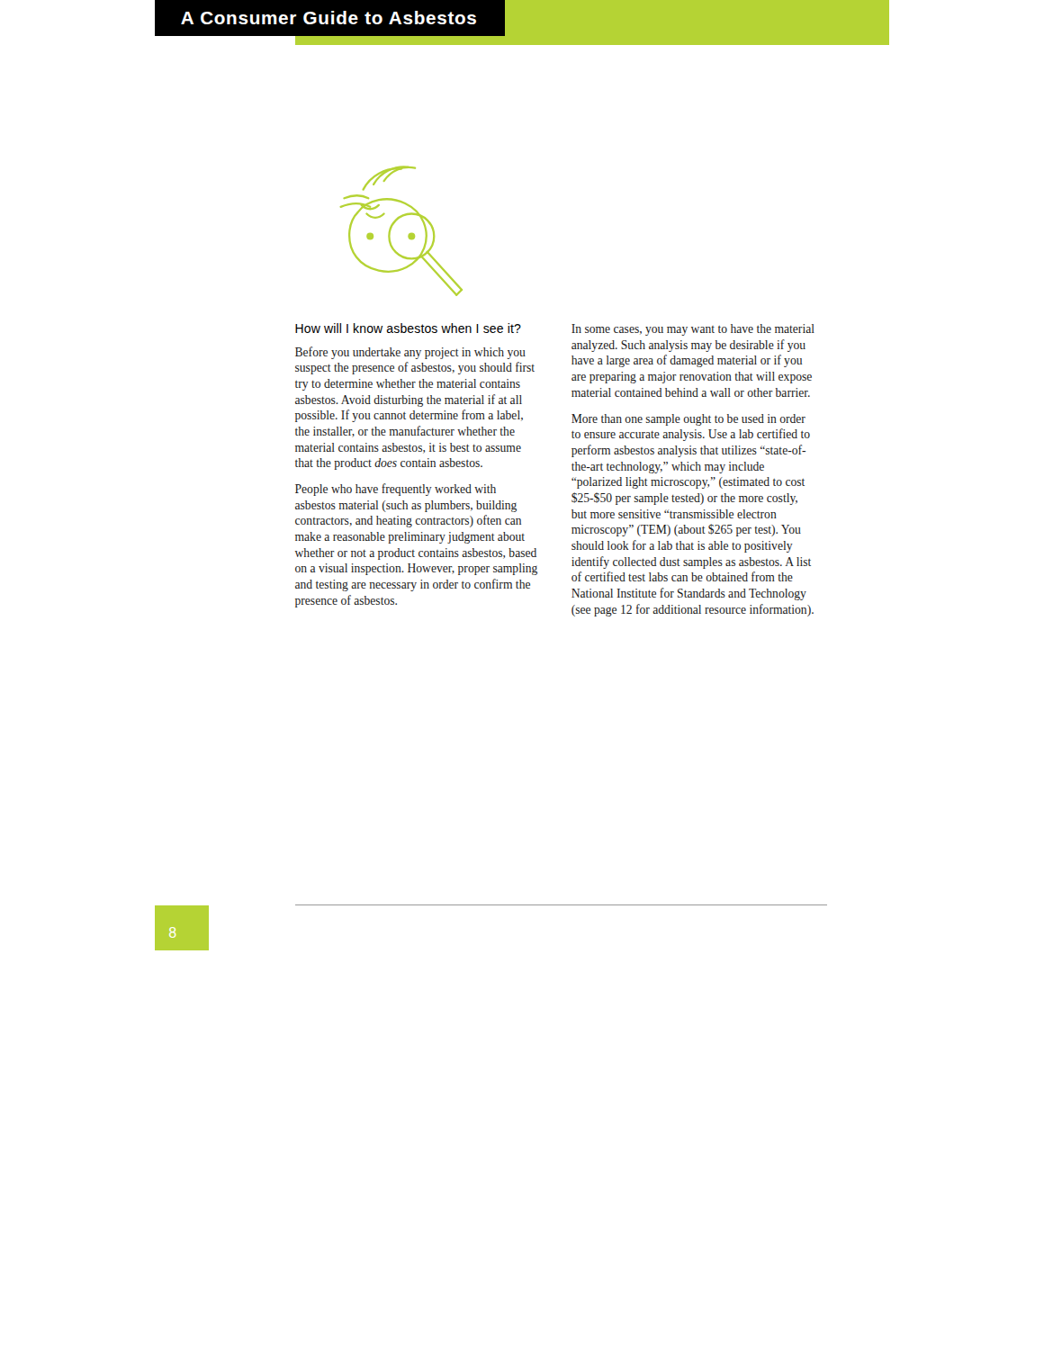A Consumer Guide to Asbestos
How will I know asbestos when I see it?
Before you undertake any project in which you suspect the presence of asbestos, you should first try to determine whether the material contains asbestos. Avoid disturbing the material if at all possible. If you cannot determine from a label, the installer, or the manufacturer whether the material contains asbestos, it is best to assume that the product does contain asbestos.
People who have frequently worked with asbestos material (such as plumbers, building contractors, and heating contractors) often can make a reasonable preliminary judgment about whether or not a product contains asbestos, based on a visual inspection. However, proper sampling and testing are necessary in order to confirm the presence of asbestos.
In some cases, you may want to have the material analyzed. Such analysis may be desirable if you have a large area of damaged material or if you are preparing a major renovation that will expose material contained behind a wall or other barrier.
More than one sample ought to be used in order to ensure accurate analysis. Use a lab certified to perform asbestos analysis that utilizes “state-of-the-art technology,” which may include “polarized light microscopy,” (estimated to cost $25-$50 per sample tested) or the more costly, but more sensitive “transmissible electron microscopy” (TEM) (about $265 per test). You should look for a lab that is able to positively identify collected dust samples as asbestos. A list of certified test labs can be obtained from the National Institute for Standards and Technology (see page 12 for additional resource information).
8